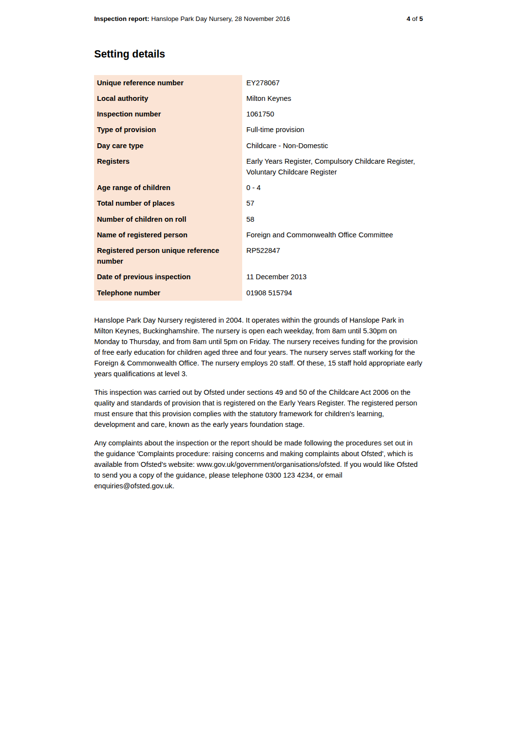Inspection report: Hanslope Park Day Nursery, 28 November 2016
4 of 5
Setting details
| Unique reference number | EY278067 |
| Local authority | Milton Keynes |
| Inspection number | 1061750 |
| Type of provision | Full-time provision |
| Day care type | Childcare - Non-Domestic |
| Registers | Early Years Register, Compulsory Childcare Register, Voluntary Childcare Register |
| Age range of children | 0 - 4 |
| Total number of places | 57 |
| Number of children on roll | 58 |
| Name of registered person | Foreign and Commonwealth Office Committee |
| Registered person unique reference number | RP522847 |
| Date of previous inspection | 11 December 2013 |
| Telephone number | 01908 515794 |
Hanslope Park Day Nursery registered in 2004. It operates within the grounds of Hanslope Park in Milton Keynes, Buckinghamshire. The nursery is open each weekday, from 8am until 5.30pm on Monday to Thursday, and from 8am until 5pm on Friday. The nursery receives funding for the provision of free early education for children aged three and four years. The nursery serves staff working for the Foreign & Commonwealth Office. The nursery employs 20 staff. Of these, 15 staff hold appropriate early years qualifications at level 3.
This inspection was carried out by Ofsted under sections 49 and 50 of the Childcare Act 2006 on the quality and standards of provision that is registered on the Early Years Register. The registered person must ensure that this provision complies with the statutory framework for children's learning, development and care, known as the early years foundation stage.
Any complaints about the inspection or the report should be made following the procedures set out in the guidance 'Complaints procedure: raising concerns and making complaints about Ofsted', which is available from Ofsted's website: www.gov.uk/government/organisations/ofsted. If you would like Ofsted to send you a copy of the guidance, please telephone 0300 123 4234, or email enquiries@ofsted.gov.uk.